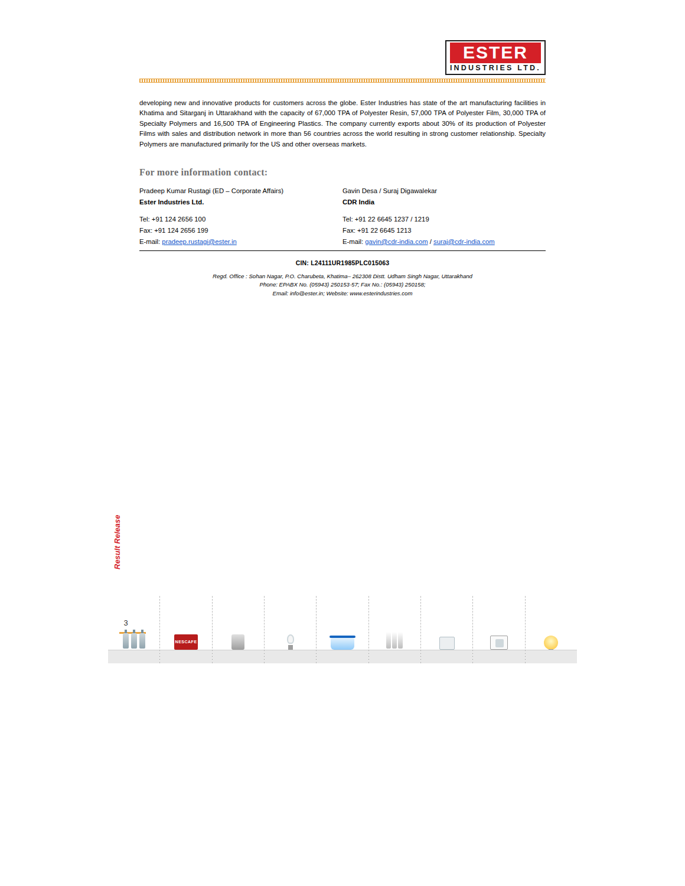ESTER INDUSTRIES LTD.
developing new and innovative products for customers across the globe. Ester Industries has state of the art manufacturing facilities in Khatima and Sitarganj in Uttarakhand with the capacity of 67,000 TPA of Polyester Resin, 57,000 TPA of Polyester Film, 30,000 TPA of Specialty Polymers and 16,500 TPA of Engineering Plastics. The company currently exports about 30% of its production of Polyester Films with sales and distribution network in more than 56 countries across the world resulting in strong customer relationship. Specialty Polymers are manufactured primarily for the US and other overseas markets.
For more information contact:
| Pradeep Kumar Rustagi (ED – Corporate Affairs) | Gavin Desa / Suraj Digawalekar |
| Ester Industries Ltd. | CDR India |
| Tel: +91 124 2656 100 | Tel: +91 22 6645 1237 / 1219 |
| Fax: +91 124 2656 199 | Fax: +91 22 6645 1213 |
| E-mail: pradeep.rustagi@ester.in | E-mail: gavin@cdr-india.com / suraj@cdr-india.com |
CIN: L24111UR1985PLC015063
Regd. Office : Sohan Nagar, P.O. Charubeta, Khatima– 262308 Distt. Udham Singh Nagar, Uttarakhand
Phone: EPABX No. (05943) 250153-57; Fax No.: (05943) 250158;
Email: info@ester.in; Website: www.esterindustries.com
Result Release
3
NESCAFE